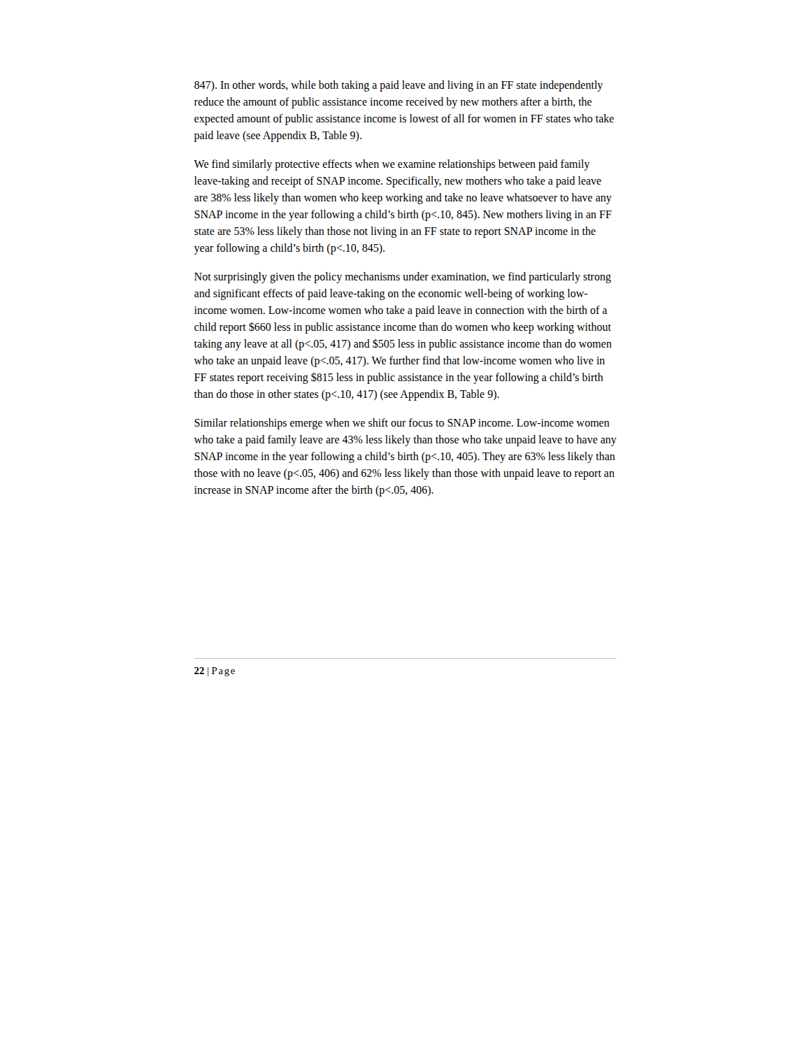847). In other words, while both taking a paid leave and living in an FF state independently reduce the amount of public assistance income received by new mothers after a birth, the expected amount of public assistance income is lowest of all for women in FF states who take paid leave (see Appendix B, Table 9).
We find similarly protective effects when we examine relationships between paid family leave-taking and receipt of SNAP income. Specifically, new mothers who take a paid leave are 38% less likely than women who keep working and take no leave whatsoever to have any SNAP income in the year following a child’s birth (p<.10, 845). New mothers living in an FF state are 53% less likely than those not living in an FF state to report SNAP income in the year following a child’s birth (p<.10, 845).
Not surprisingly given the policy mechanisms under examination, we find particularly strong and significant effects of paid leave-taking on the economic well-being of working low-income women. Low-income women who take a paid leave in connection with the birth of a child report $660 less in public assistance income than do women who keep working without taking any leave at all (p<.05, 417) and $505 less in public assistance income than do women who take an unpaid leave (p<.05, 417). We further find that low-income women who live in FF states report receiving $815 less in public assistance in the year following a child’s birth than do those in other states (p<.10, 417) (see Appendix B, Table 9).
Similar relationships emerge when we shift our focus to SNAP income. Low-income women who take a paid family leave are 43% less likely than those who take unpaid leave to have any SNAP income in the year following a child’s birth (p<.10, 405). They are 63% less likely than those with no leave (p<.05, 406) and 62% less likely than those with unpaid leave to report an increase in SNAP income after the birth (p<.05, 406).
22 | Page